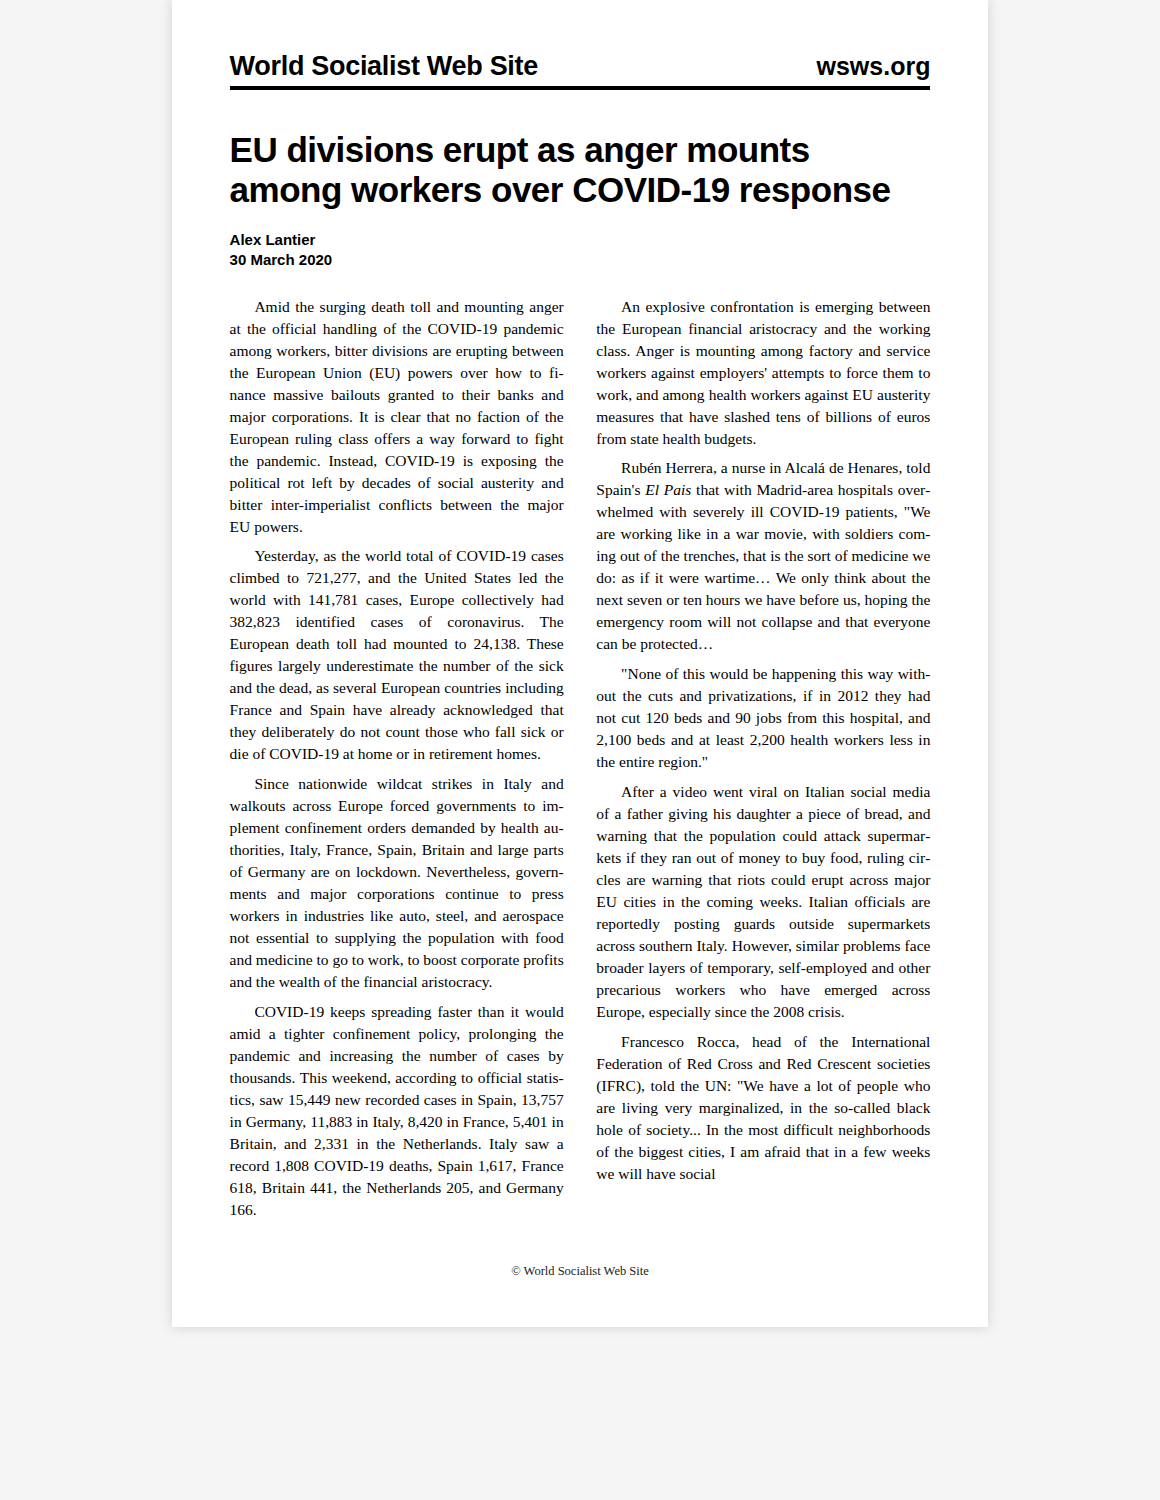World Socialist Web Site
wsws.org
EU divisions erupt as anger mounts among workers over COVID-19 response
Alex Lantier 30 March 2020
Amid the surging death toll and mounting anger at the official handling of the COVID-19 pandemic among workers, bitter divisions are erupting between the European Union (EU) powers over how to finance massive bailouts granted to their banks and major corporations. It is clear that no faction of the European ruling class offers a way forward to fight the pandemic. Instead, COVID-19 is exposing the political rot left by decades of social austerity and bitter inter-imperialist conflicts between the major EU powers.
Yesterday, as the world total of COVID-19 cases climbed to 721,277, and the United States led the world with 141,781 cases, Europe collectively had 382,823 identified cases of coronavirus. The European death toll had mounted to 24,138. These figures largely underestimate the number of the sick and the dead, as several European countries including France and Spain have already acknowledged that they deliberately do not count those who fall sick or die of COVID-19 at home or in retirement homes.
Since nationwide wildcat strikes in Italy and walkouts across Europe forced governments to implement confinement orders demanded by health authorities, Italy, France, Spain, Britain and large parts of Germany are on lockdown. Nevertheless, governments and major corporations continue to press workers in industries like auto, steel, and aerospace not essential to supplying the population with food and medicine to go to work, to boost corporate profits and the wealth of the financial aristocracy.
COVID-19 keeps spreading faster than it would amid a tighter confinement policy, prolonging the pandemic and increasing the number of cases by thousands. This weekend, according to official statistics, saw 15,449 new recorded cases in Spain, 13,757 in Germany, 11,883 in Italy, 8,420 in France, 5,401 in Britain, and 2,331 in the Netherlands. Italy saw a record 1,808 COVID-19 deaths, Spain 1,617, France 618, Britain 441, the Netherlands 205, and Germany 166.
An explosive confrontation is emerging between the European financial aristocracy and the working class. Anger is mounting among factory and service workers against employers' attempts to force them to work, and among health workers against EU austerity measures that have slashed tens of billions of euros from state health budgets.
Rubén Herrera, a nurse in Alcalá de Henares, told Spain's El Pais that with Madrid-area hospitals overwhelmed with severely ill COVID-19 patients, "We are working like in a war movie, with soldiers coming out of the trenches, that is the sort of medicine we do: as if it were wartime… We only think about the next seven or ten hours we have before us, hoping the emergency room will not collapse and that everyone can be protected…
"None of this would be happening this way without the cuts and privatizations, if in 2012 they had not cut 120 beds and 90 jobs from this hospital, and 2,100 beds and at least 2,200 health workers less in the entire region."
After a video went viral on Italian social media of a father giving his daughter a piece of bread, and warning that the population could attack supermarkets if they ran out of money to buy food, ruling circles are warning that riots could erupt across major EU cities in the coming weeks. Italian officials are reportedly posting guards outside supermarkets across southern Italy. However, similar problems face broader layers of temporary, self-employed and other precarious workers who have emerged across Europe, especially since the 2008 crisis.
Francesco Rocca, head of the International Federation of Red Cross and Red Crescent societies (IFRC), told the UN: "We have a lot of people who are living very marginalized, in the so-called black hole of society... In the most difficult neighborhoods of the biggest cities, I am afraid that in a few weeks we will have social
© World Socialist Web Site